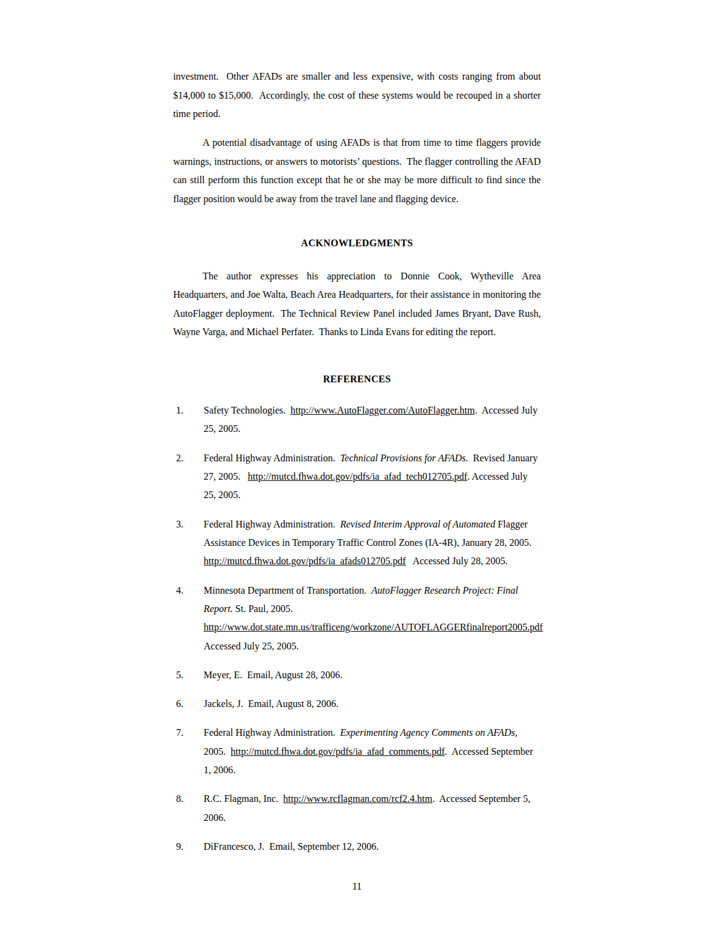investment. Other AFADs are smaller and less expensive, with costs ranging from about $14,000 to $15,000. Accordingly, the cost of these systems would be recouped in a shorter time period.
A potential disadvantage of using AFADs is that from time to time flaggers provide warnings, instructions, or answers to motorists’ questions. The flagger controlling the AFAD can still perform this function except that he or she may be more difficult to find since the flagger position would be away from the travel lane and flagging device.
ACKNOWLEDGMENTS
The author expresses his appreciation to Donnie Cook, Wytheville Area Headquarters, and Joe Walta, Beach Area Headquarters, for their assistance in monitoring the AutoFlagger deployment. The Technical Review Panel included James Bryant, Dave Rush, Wayne Varga, and Michael Perfater. Thanks to Linda Evans for editing the report.
REFERENCES
Safety Technologies. http://www.AutoFlagger.com/AutoFlagger.htm. Accessed July 25, 2005.
Federal Highway Administration. Technical Provisions for AFADs. Revised January 27, 2005. http://mutcd.fhwa.dot.gov/pdfs/ia_afad_tech012705.pdf. Accessed July 25, 2005.
Federal Highway Administration. Revised Interim Approval of Automated Flagger Assistance Devices in Temporary Traffic Control Zones (IA-4R), January 28, 2005. http://mutcd.fhwa.dot.gov/pdfs/ia_afads012705.pdf Accessed July 28, 2005.
Minnesota Department of Transportation. AutoFlagger Research Project: Final Report. St. Paul, 2005.
http://www.dot.state.mn.us/trafficeng/workzone/AUTOFLAGGERfinalreport2005.pdf
Accessed July 25, 2005.
Meyer, E. Email, August 28, 2006.
Jackels, J. Email, August 8, 2006.
Federal Highway Administration. Experimenting Agency Comments on AFADs, 2005. http://mutcd.fhwa.dot.gov/pdfs/ia_afad_comments.pdf. Accessed September 1, 2006.
R.C. Flagman, Inc. http://www.rcflagman.com/rcf2.4.htm. Accessed September 5, 2006.
DiFrancesco, J. Email, September 12, 2006.
11